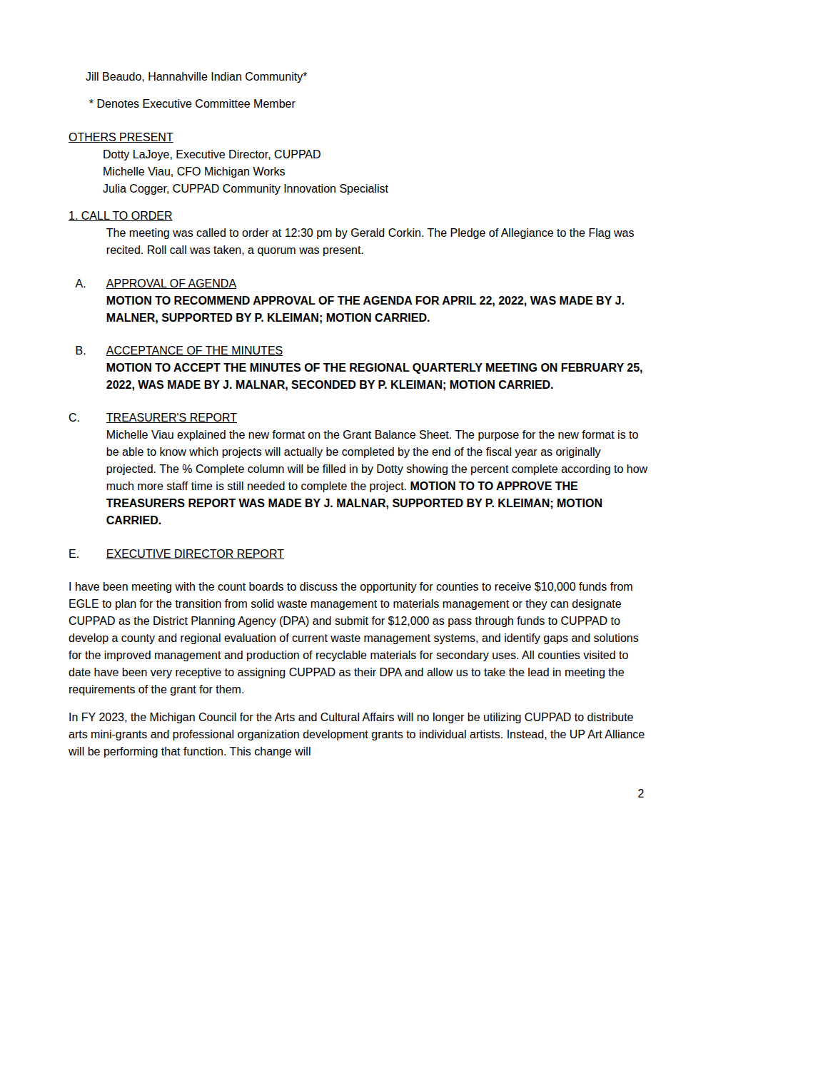Jill Beaudo, Hannahville Indian Community*
* Denotes Executive Committee Member
OTHERS PRESENT
Dotty LaJoye, Executive Director, CUPPAD
Michelle Viau, CFO Michigan Works
Julia Cogger, CUPPAD Community Innovation Specialist
1. CALL TO ORDER
The meeting was called to order at 12:30 pm by Gerald Corkin. The Pledge of Allegiance to the Flag was recited. Roll call was taken, a quorum was present.
A. APPROVAL OF AGENDA
MOTION TO RECOMMEND APPROVAL OF THE AGENDA FOR APRIL 22, 2022, WAS MADE BY J. MALNER, SUPPORTED BY P. KLEIMAN; MOTION CARRIED.
B. ACCEPTANCE OF THE MINUTES
MOTION TO ACCEPT THE MINUTES OF THE REGIONAL QUARTERLY MEETING ON FEBRUARY 25, 2022, WAS MADE BY J. MALNAR, SECONDED BY P. KLEIMAN; MOTION CARRIED.
C. TREASURER'S REPORT
Michelle Viau explained the new format on the Grant Balance Sheet. The purpose for the new format is to be able to know which projects will actually be completed by the end of the fiscal year as originally projected. The % Complete column will be filled in by Dotty showing the percent complete according to how much more staff time is still needed to complete the project. MOTION TO TO APPROVE THE TREASURERS REPORT WAS MADE BY J. MALNAR, SUPPORTED BY P. KLEIMAN; MOTION CARRIED.
E. EXECUTIVE DIRECTOR REPORT
I have been meeting with the count boards to discuss the opportunity for counties to receive $10,000 funds from EGLE to plan for the transition from solid waste management to materials management or they can designate CUPPAD as the District Planning Agency (DPA) and submit for $12,000 as pass through funds to CUPPAD to develop a county and regional evaluation of current waste management systems, and identify gaps and solutions for the improved management and production of recyclable materials for secondary uses. All counties visited to date have been very receptive to assigning CUPPAD as their DPA and allow us to take the lead in meeting the requirements of the grant for them.
In FY 2023, the Michigan Council for the Arts and Cultural Affairs will no longer be utilizing CUPPAD to distribute arts mini-grants and professional organization development grants to individual artists. Instead, the UP Art Alliance will be performing that function. This change will
2